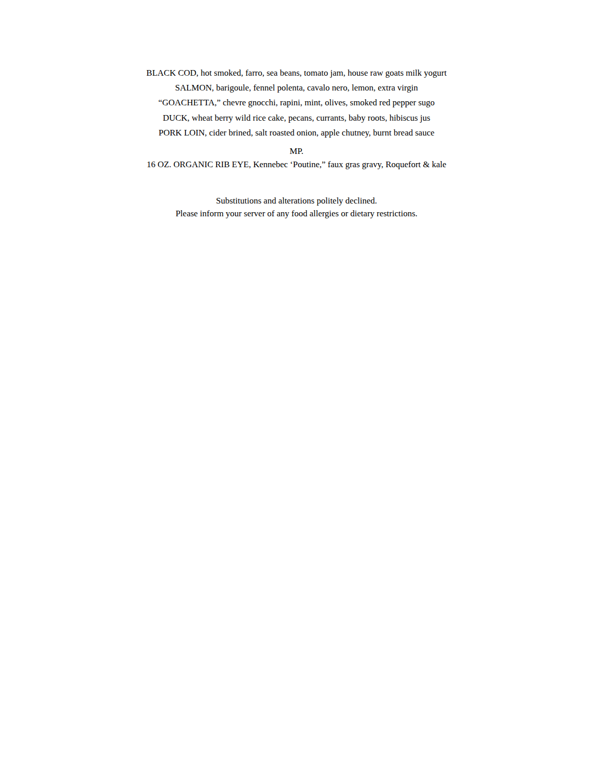BLACK COD, hot smoked, farro, sea beans, tomato jam, house raw goats milk yogurt
SALMON, barigoule, fennel polenta, cavalo nero, lemon, extra virgin
“GOACHETTA,” chevre gnocchi, rapini, mint, olives, smoked red pepper sugo
DUCK, wheat berry wild rice cake, pecans, currants, baby roots, hibiscus jus
PORK LOIN, cider brined, salt roasted onion, apple chutney, burnt bread sauce
MP.
16 OZ. ORGANIC RIB EYE, Kennebec ‘Poutine,” faux gras gravy, Roquefort & kale
Substitutions and alterations politely declined.
Please inform your server of any food allergies or dietary restrictions.